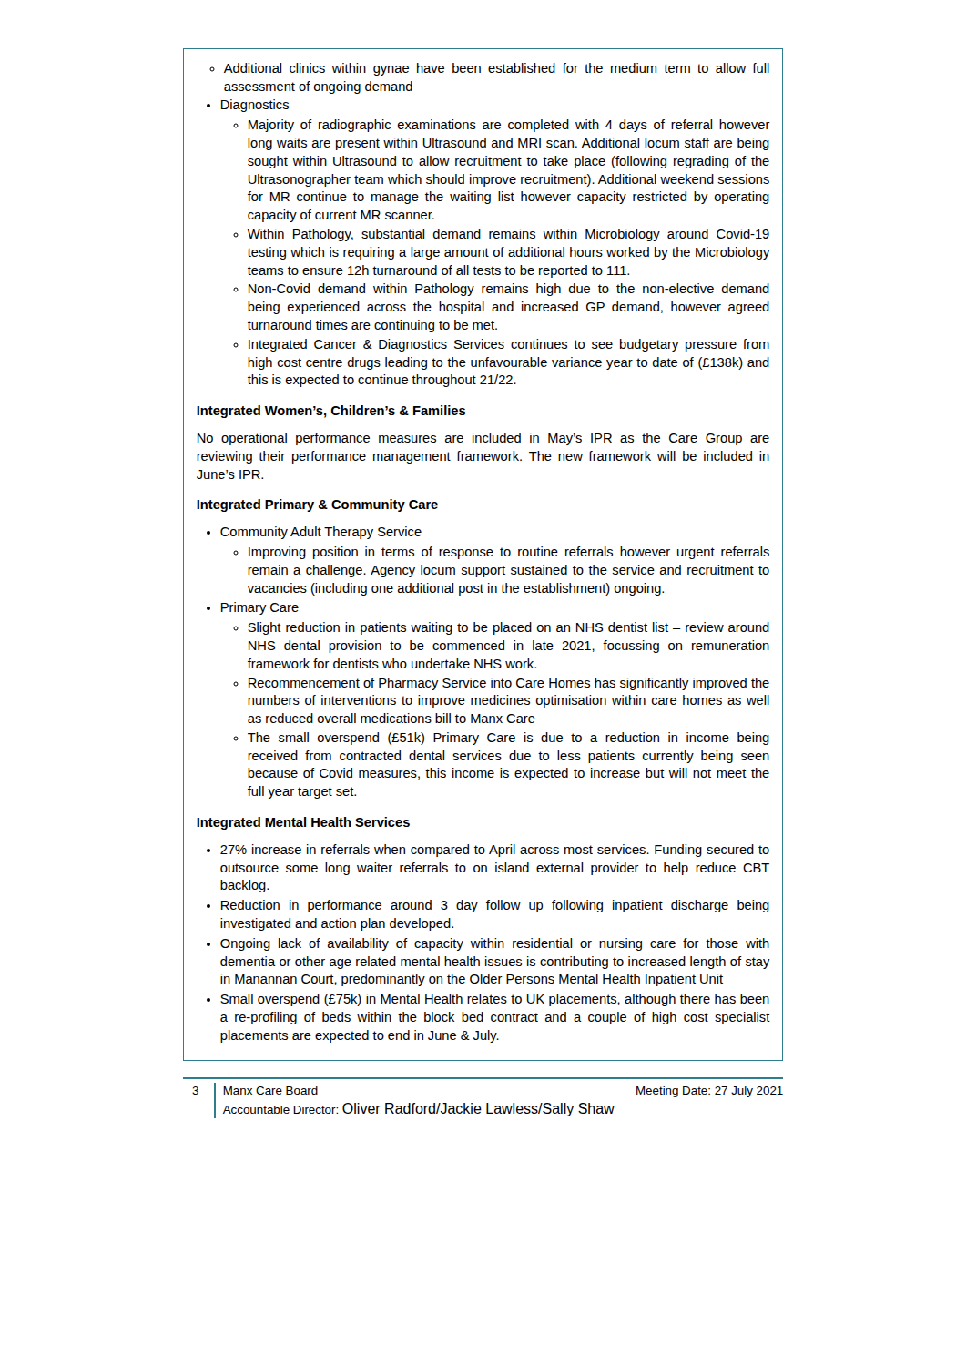Additional clinics within gynae have been established for the medium term to allow full assessment of ongoing demand
Diagnostics
Majority of radiographic examinations are completed with 4 days of referral however long waits are present within Ultrasound and MRI scan. Additional locum staff are being sought within Ultrasound to allow recruitment to take place (following regrading of the Ultrasonographer team which should improve recruitment). Additional weekend sessions for MR continue to manage the waiting list however capacity restricted by operating capacity of current MR scanner.
Within Pathology, substantial demand remains within Microbiology around Covid-19 testing which is requiring a large amount of additional hours worked by the Microbiology teams to ensure 12h turnaround of all tests to be reported to 111.
Non-Covid demand within Pathology remains high due to the non-elective demand being experienced across the hospital and increased GP demand, however agreed turnaround times are continuing to be met.
Integrated Cancer & Diagnostics Services continues to see budgetary pressure from high cost centre drugs leading to the unfavourable variance year to date of (£138k) and this is expected to continue throughout 21/22.
Integrated Women’s, Children’s & Families
No operational performance measures are included in May’s IPR as the Care Group are reviewing their performance management framework. The new framework will be included in June’s IPR.
Integrated Primary & Community Care
Community Adult Therapy Service
Improving position in terms of response to routine referrals however urgent referrals remain a challenge. Agency locum support sustained to the service and recruitment to vacancies (including one additional post in the establishment) ongoing.
Primary Care
Slight reduction in patients waiting to be placed on an NHS dentist list – review around NHS dental provision to be commenced in late 2021, focussing on remuneration framework for dentists who undertake NHS work.
Recommencement of Pharmacy Service into Care Homes has significantly improved the numbers of interventions to improve medicines optimisation within care homes as well as reduced overall medications bill to Manx Care
The small overspend (£51k) Primary Care is due to a reduction in income being received from contracted dental services due to less patients currently being seen because of Covid measures, this income is expected to increase but will not meet the full year target set.
Integrated Mental Health Services
27% increase in referrals when compared to April across most services. Funding secured to outsource some long waiter referrals to on island external provider to help reduce CBT backlog.
Reduction in performance around 3 day follow up following inpatient discharge being investigated and action plan developed.
Ongoing lack of availability of capacity within residential or nursing care for those with dementia or other age related mental health issues is contributing to increased length of stay in Manannan Court, predominantly on the Older Persons Mental Health Inpatient Unit
Small overspend (£75k) in Mental Health relates to UK placements, although there has been a re-profiling of beds within the block bed contract and a couple of high cost specialist placements are expected to end in June & July.
3
Manx Care Board
Meeting Date: 27 July 2021
Accountable Director: Oliver Radford/Jackie Lawless/Sally Shaw